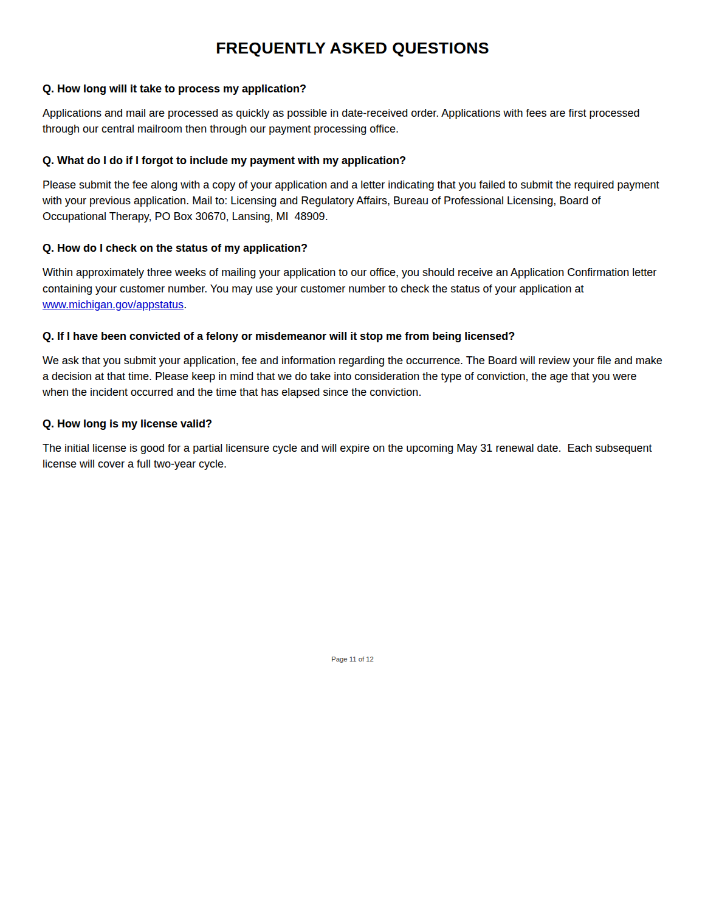FREQUENTLY ASKED QUESTIONS
Q. How long will it take to process my application?
Applications and mail are processed as quickly as possible in date-received order. Applications with fees are first processed through our central mailroom then through our payment processing office.
Q. What do I do if I forgot to include my payment with my application?
Please submit the fee along with a copy of your application and a letter indicating that you failed to submit the required payment with your previous application. Mail to: Licensing and Regulatory Affairs, Bureau of Professional Licensing, Board of Occupational Therapy, PO Box 30670, Lansing, MI 48909.
Q. How do I check on the status of my application?
Within approximately three weeks of mailing your application to our office, you should receive an Application Confirmation letter containing your customer number. You may use your customer number to check the status of your application at www.michigan.gov/appstatus.
Q. If I have been convicted of a felony or misdemeanor will it stop me from being licensed?
We ask that you submit your application, fee and information regarding the occurrence. The Board will review your file and make a decision at that time. Please keep in mind that we do take into consideration the type of conviction, the age that you were when the incident occurred and the time that has elapsed since the conviction.
Q. How long is my license valid?
The initial license is good for a partial licensure cycle and will expire on the upcoming May 31 renewal date. Each subsequent license will cover a full two-year cycle.
Page 11 of 12